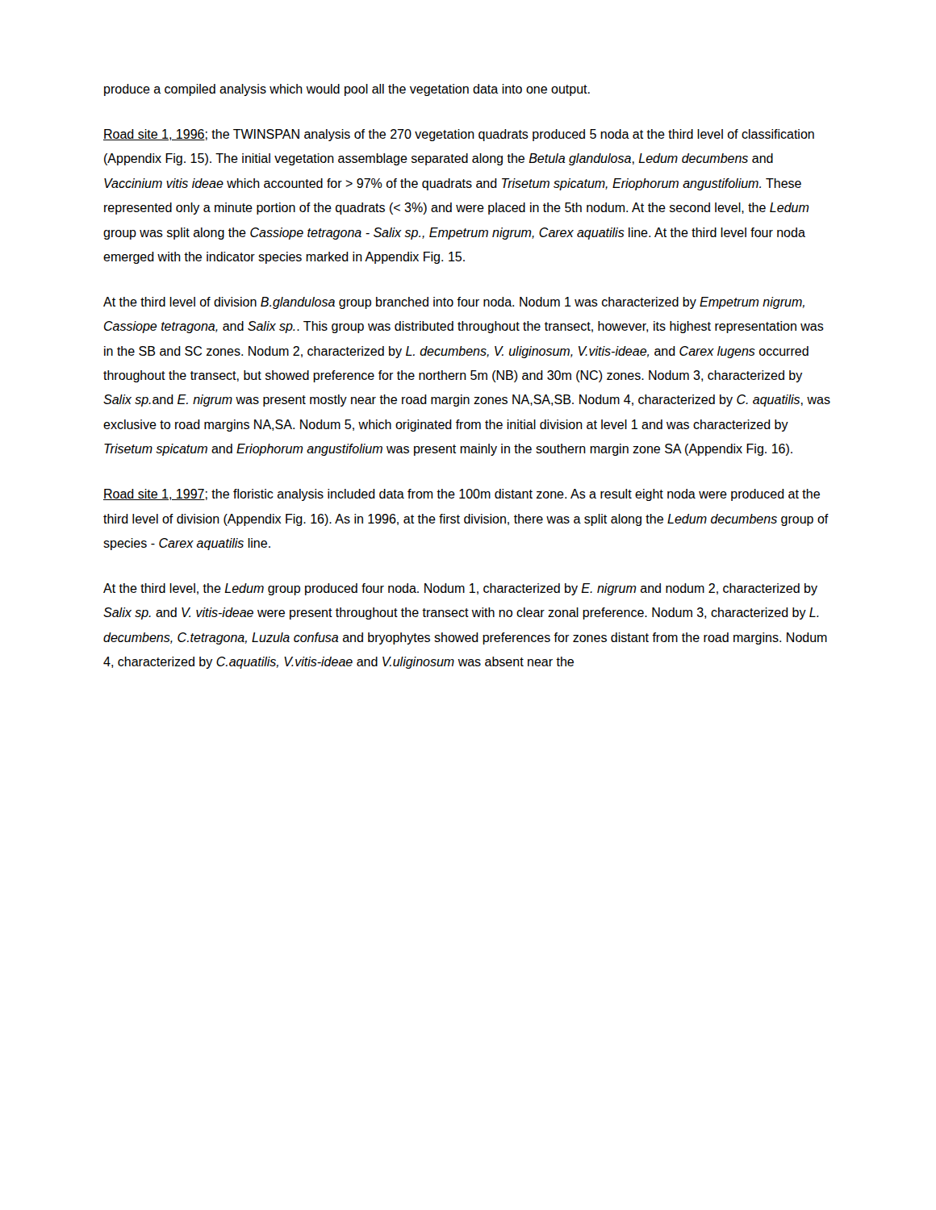produce a compiled analysis which would pool all the vegetation data into one output.
Road site 1, 1996; the TWINSPAN analysis of the 270 vegetation quadrats produced 5 noda at the third level of classification (Appendix Fig. 15). The initial vegetation assemblage separated along the Betula glandulosa, Ledum decumbens and Vaccinium vitis ideae which accounted for > 97% of the quadrats and Trisetum spicatum, Eriophorum angustifolium. These represented only a minute portion of the quadrats (< 3%) and were placed in the 5th nodum. At the second level, the Ledum group was split along the Cassiope tetragona - Salix sp., Empetrum nigrum, Carex aquatilis line. At the third level four noda emerged with the indicator species marked in Appendix Fig. 15.
At the third level of division B.glandulosa group branched into four noda. Nodum 1 was characterized by Empetrum nigrum, Cassiope tetragona, and Salix sp.. This group was distributed throughout the transect, however, its highest representation was in the SB and SC zones. Nodum 2, characterized by L. decumbens, V. uliginosum, V.vitis-ideae, and Carex lugens occurred throughout the transect, but showed preference for the northern 5m (NB) and 30m (NC) zones. Nodum 3, characterized by Salix sp. and E. nigrum was present mostly near the road margin zones NA,SA,SB. Nodum 4, characterized by C. aquatilis, was exclusive to road margins NA,SA. Nodum 5, which originated from the initial division at level 1 and was characterized by Trisetum spicatum and Eriophorum angustifolium was present mainly in the southern margin zone SA (Appendix Fig. 16).
Road site 1, 1997; the floristic analysis included data from the 100m distant zone. As a result eight noda were produced at the third level of division (Appendix Fig. 16). As in 1996, at the first division, there was a split along the Ledum decumbens group of species - Carex aquatilis line.
At the third level, the Ledum group produced four noda. Nodum 1, characterized by E. nigrum and nodum 2, characterized by Salix sp. and V. vitis-ideae were present throughout the transect with no clear zonal preference. Nodum 3, characterized by L. decumbens, C.tetragona, Luzula confusa and bryophytes showed preferences for zones distant from the road margins. Nodum 4, characterized by C.aquatilis, V.vitis-ideae and V.uliginosum was absent near the